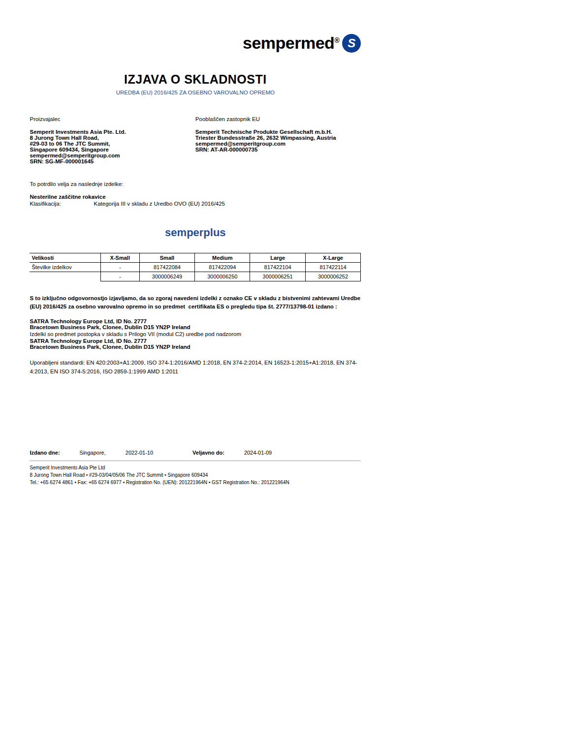sempermed®S
IZJAVA O SKLADNOSTI
UREDBA (EU) 2016/425 ZA OSEBNO VAROVALNO OPREMO
| Proizvajalec Semperit Investments Asia Pte. Ltd. 8 Jurong Town Hall Road, #29-03 to 06 The JTC Summit, Singapore 609434, Singapore sempermed@semperitgroup.com SRN: SG-MF-000001645 | Pooblaščen zastopnik EU Semperit Technische Produkte Gesellschaft m.b.H. Triester Bundesstraße 26, 2632 Wimpassing, Austria sempermed@semperitgroup.com SRN: AT-AR-000000735 |
To potrdilo velja za naslednje izdelke:
Nesterilne zaščitne rokavice
Klasifikacija: Kategorija III v skladu z Uredbo OVO (EU) 2016/425
semperplus
| Velikosti | X-Small | Small | Medium | Large | X-Large |
| --- | --- | --- | --- | --- | --- |
| Številke izdelkov | - | 817422084 | 817422094 | 817422104 | 817422114 |
| | - | 3000006249 | 3000006250 | 3000006251 | 3000006252 |
S to izključno odgovornostjo izjavljamo, da so zgoraj navedeni izdelki z oznako CE v skladu z bistvenimi zahtevami Uredbe (EU) 2016/425 za osebno varovalno opremo in so predmet certifikata ES o pregledu tipa št. 2777/13798-01 izdano :
SATRA Technology Europe Ltd, ID No. 2777
Bracetown Business Park, Clonee, Dublin D15 YN2P Ireland
Izdelki so predmet postopka v skladu s Prilogo VII (modul C2) uredbe pod nadzorom
SATRA Technology Europe Ltd, ID No. 2777
Bracetown Business Park, Clonee, Dublin D15 YN2P Ireland
Uporabljeni standardi: EN 420:2003+A1:2009, ISO 374-1:2016/AMD 1:2018, EN 374-2:2014, EN 16523-1:2015+A1:2018, EN 374-4:2013, EN ISO 374-5:2016, ISO 2859-1:1999 AMD 1:2011
Izdano dne: Singapore, 2022-01-10 Veljavno do: 2024-01-09
Semperit Investments Asia Pte Ltd
8 Jurong Town Hall Road • #29-03/04/05/06 The JTC Summit • Singapore 609434
Tel.: +65 6274 4861 • Fax: +65 6274 6977 • Registration No. (UEN): 201221964N • GST Registration No.: 201221964N